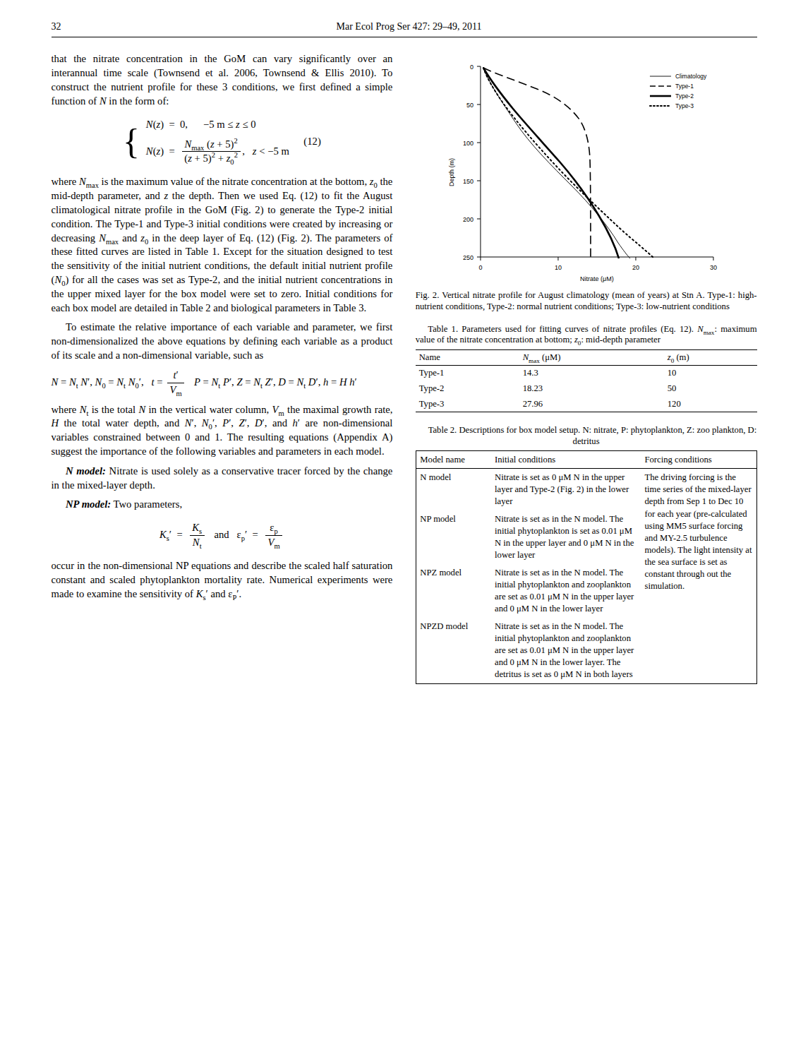32 Mar Ecol Prog Ser 427: 29–49, 2011
that the nitrate concentration in the GoM can vary significantly over an interannual time scale (Townsend et al. 2006, Townsend & Ellis 2010). To construct the nutrient profile for these 3 conditions, we first defined a simple function of N in the form of:
{
N(z) = 0, −5 m ≤ z ≤ 0
N(z) = Nmax (z + 5)2 (z + 5)2 + z02 , z < −5 m
(12)
where Nmax is the maximum value of the nitrate concentration at the bottom, z0 the mid-depth parameter, and z the depth. Then we used Eq. (12) to fit the August climatological nitrate profile in the GoM (Fig. 2) to generate the Type-2 initial condition. The Type-1 and Type-3 initial conditions were created by increasing or decreasing Nmax and z0 in the deep layer of Eq. (12) (Fig. 2). The parameters of these fitted curves are listed in Table 1. Except for the situation designed to test the sensitivity of the initial nutrient conditions, the default initial nutrient profile (N0) for all the cases was set as Type-2, and the initial nutrient concentrations in the upper mixed layer for the box model were set to zero. Initial conditions for each box model are detailed in Table 2 and biological parameters in Table 3.
To estimate the relative importance of each variable and parameter, we first non-dimensionalized the above equations by defining each variable as a product of its scale and a non-dimensional variable, such as
N = Nt N′, N0 = Nt N0′, t = t′Vm P = Nt P′, Z = Nt Z′, D = Nt D′, h = H h′
where Nt is the total N in the vertical water column, Vm the maximal growth rate, H the total water depth, and N′, N0′, P′, Z′, D′, and h′ are non-dimensional variables constrained between 0 and 1. The resulting equations (Appendix A) suggest the importance of the following variables and parameters in each model.
N model: Nitrate is used solely as a conservative tracer forced by the change in the mixed-layer depth.
NP model: Two parameters,
Ks′ = Ks Nt and εp′ = εp Vm
occur in the non-dimensional NP equations and describe the scaled half saturation constant and scaled phytoplankton mortality rate. Numerical experiments were made to examine the sensitivity of Ks′ and εP′.
0 50 100 150 200 250 Depth (m) 0 10 20 30 Nitrate (μM) Climatology Type-1 Type-2 Type-3
Fig. 2. Vertical nitrate profile for August climatology (mean of years) at Stn A. Type-1: high-nutrient conditions, Type-2: normal nutrient conditions; Type-3: low-nutrient conditions
Table 1. Parameters used for fitting curves of nitrate profiles (Eq. 12). Nmax: maximum value of the nitrate concentration at bottom; z0: mid-depth parameter
| Name | N max (μM) | z 0 (m) |
| --- | --- | --- |
| Type-1 | 14.3 | 10 |
| Type-2 | 18.23 | 50 |
| Type-3 | 27.96 | 120 |
Table 2. Descriptions for box model setup. N: nitrate, P: phytoplankton, Z: zoo plankton, D: detritus
| Model name | Initial conditions | Forcing conditions |
| --- | --- | --- |
| N model | Nitrate is set as 0 μM N in the upper layer and Type-2 (Fig. 2) in the lower layer | The driving forcing is the time series of the mixed-layer depth from Sep 1 to Dec 10 for each year (pre-calculated using MM5 surface forcing and MY-2.5 turbulence models). The light intensity at the sea surface is set as constant through out the simulation. |
| NP model | Nitrate is set as in the N model. The initial phytoplankton is set as 0.01 μM N in the upper layer and 0 μM N in the lower layer |
| NPZ model | Nitrate is set as in the N model. The initial phytoplankton and zooplankton are set as 0.01 μM N in the upper layer and 0 μM N in the lower layer |
| NPZD model | Nitrate is set as in the N model. The initial phytoplankton and zooplankton are set as 0.01 μM N in the upper layer and 0 μM N in the lower layer. The detritus is set as 0 μM N in both layers |